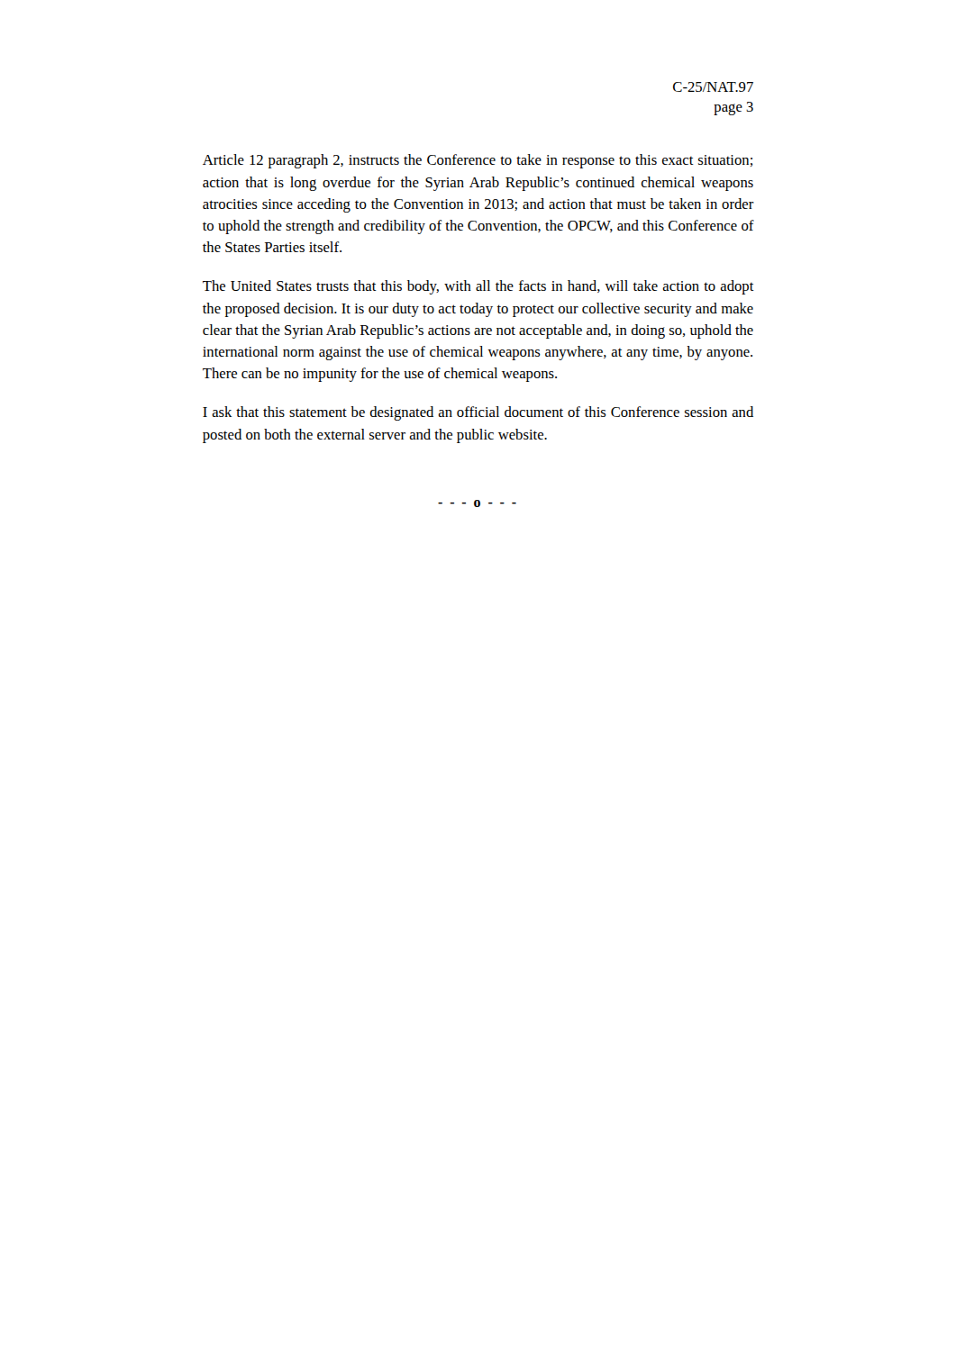C-25/NAT.97 page 3
Article 12 paragraph 2, instructs the Conference to take in response to this exact situation; action that is long overdue for the Syrian Arab Republic’s continued chemical weapons atrocities since acceding to the Convention in 2013; and action that must be taken in order to uphold the strength and credibility of the Convention, the OPCW, and this Conference of the States Parties itself.
The United States trusts that this body, with all the facts in hand, will take action to adopt the proposed decision. It is our duty to act today to protect our collective security and make clear that the Syrian Arab Republic’s actions are not acceptable and, in doing so, uphold the international norm against the use of chemical weapons anywhere, at any time, by anyone. There can be no impunity for the use of chemical weapons.
I ask that this statement be designated an official document of this Conference session and posted on both the external server and the public website.
- - - o - - -